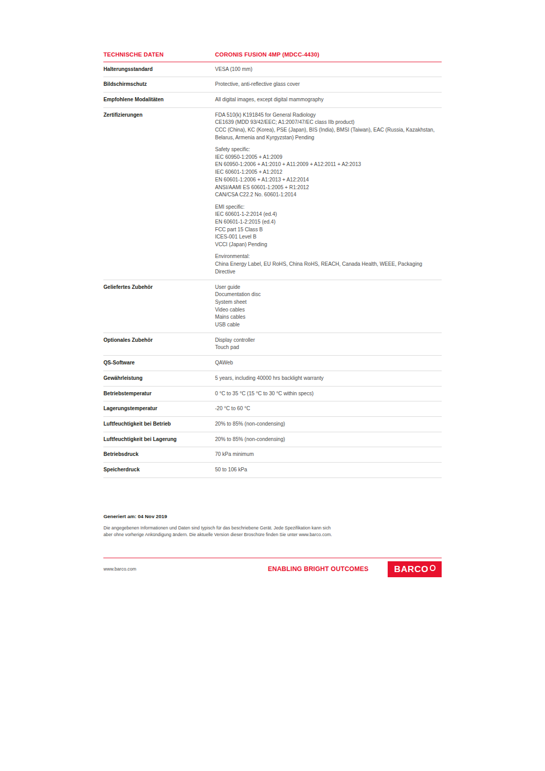| TECHNISCHE DATEN | CORONIS FUSION 4MP (MDCC-4430) |
| --- | --- |
| Halterungsstandard | VESA (100 mm) |
| Bildschirmschutz | Protective, anti-reflective glass cover |
| Empfohlene Modalitäten | All digital images, except digital mammography |
| Zertifizierungen | FDA 510(k) K191845 for General Radiology CE1639 (MDD 93/42/EEC; A1:2007/47/EC class IIb product) CCC (China), KC (Korea), PSE (Japan), BIS (India), BMSI (Taiwan), EAC (Russia, Kazakhstan, Belarus, Armenia and Kyrgyzstan) Pending Safety specific: IEC 60950-1:2005 + A1:2009 EN 60950-1:2006 + A1:2010 + A11:2009 + A12:2011 + A2:2013 IEC 60601-1:2005 + A1:2012 EN 60601-1:2006 + A1:2013 + A12:2014 ANSI/AAMI ES 60601-1:2005 + R1:2012 CAN/CSA C22.2 No. 60601-1:2014 EMI specific: IEC 60601-1-2:2014 (ed.4) EN 60601-1-2:2015 (ed.4) FCC part 15 Class B ICES-001 Level B VCCI (Japan) Pending Environmental: China Energy Label, EU RoHS, China RoHS, REACH, Canada Health, WEEE, Packaging Directive |
| Geliefertes Zubehör | User guide Documentation disc System sheet Video cables Mains cables USB cable |
| Optionales Zubehör | Display controller Touch pad |
| QS-Software | QAWeb |
| Gewährleistung | 5 years, including 40000 hrs backlight warranty |
| Betriebstemperatur | 0 °C to 35 °C (15 °C to 30 °C within specs) |
| Lagerungstemperatur | -20 °C to 60 °C |
| Luftfeuchtigkeit bei Betrieb | 20% to 85% (non-condensing) |
| Luftfeuchtigkeit bei Lagerung | 20% to 85% (non-condensing) |
| Betriebsdruck | 70 kPa minimum |
| Speicherdruck | 50 to 106 kPa |
Generiert am: 04 Nov 2019
Die angegebenen Informationen und Daten sind typisch für das beschriebene Gerät. Jede Spezifikation kann sich aber ohne vorherige Ankündigung ändern. Die aktuelle Version dieser Broschüre finden Sie unter www.barco.com.
www.barco.com
ENABLING BRIGHT OUTCOMES
BARCO